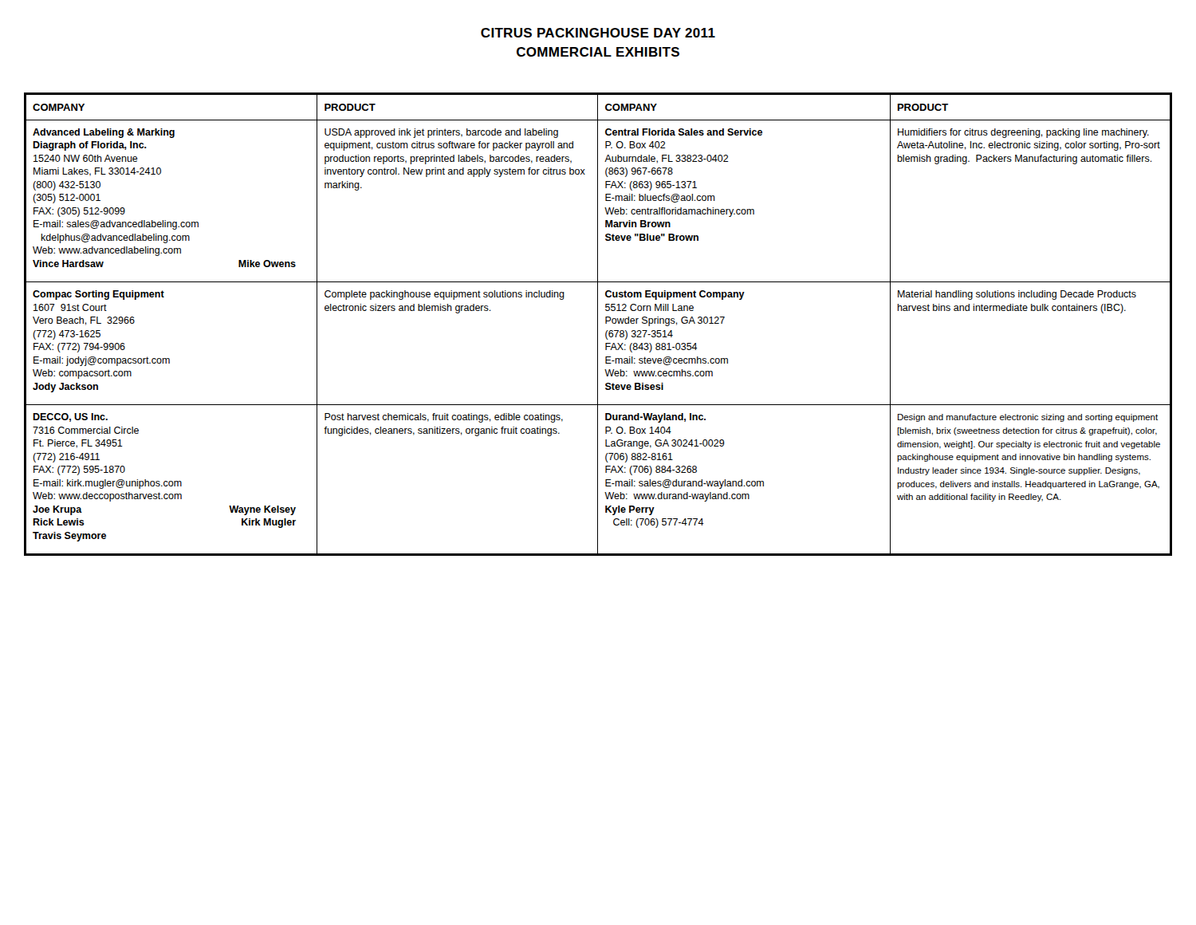CITRUS PACKINGHOUSE DAY 2011
COMMERCIAL EXHIBITS
| COMPANY | PRODUCT | COMPANY | PRODUCT |
| --- | --- | --- | --- |
| Advanced Labeling & Marking Diagraph of Florida, Inc. 15240 NW 60th Avenue Miami Lakes, FL 33014-2410 (800) 432-5130 (305) 512-0001 FAX: (305) 512-9099 E-mail: sales@advancedlabeling.com kdelphus@advancedlabeling.com Web: www.advancedlabeling.com Vince Hardsaw Mike Owens | USDA approved ink jet printers, barcode and labeling equipment, custom citrus software for packer payroll and production reports, preprinted labels, barcodes, readers, inventory control. New print and apply system for citrus box marking. | Central Florida Sales and Service P. O. Box 402 Auburndale, FL 33823-0402 (863) 967-6678 FAX: (863) 965-1371 E-mail: bluecfs@aol.com Web: centralfloridamachinery.com Marvin Brown Steve "Blue" Brown | Humidifiers for citrus degreening, packing line machinery. Aweta-Autoline, Inc. electronic sizing, color sorting, Pro-sort blemish grading. Packers Manufacturing automatic fillers. |
| Compac Sorting Equipment 1607 91st Court Vero Beach, FL 32966 (772) 473-1625 FAX: (772) 794-9906 E-mail: jodyj@compacsort.com Web: compacsort.com Jody Jackson | Complete packinghouse equipment solutions including electronic sizers and blemish graders. | Custom Equipment Company 5512 Corn Mill Lane Powder Springs, GA 30127 (678) 327-3514 FAX: (843) 881-0354 E-mail: steve@cecmhs.com Web: www.cecmhs.com Steve Bisesi | Material handling solutions including Decade Products harvest bins and intermediate bulk containers (IBC). |
| DECCO, US Inc. 7316 Commercial Circle Ft. Pierce, FL 34951 (772) 216-4911 FAX: (772) 595-1870 E-mail: kirk.mugler@uniphos.com Web: www.deccopostharvest.com Joe Krupa Wayne Kelsey Rick Lewis Kirk Mugler Travis Seymore | Post harvest chemicals, fruit coatings, edible coatings, fungicides, cleaners, sanitizers, organic fruit coatings. | Durand-Wayland, Inc. P. O. Box 1404 LaGrange, GA 30241-0029 (706) 882-8161 FAX: (706) 884-3268 E-mail: sales@durand-wayland.com Web: www.durand-wayland.com Kyle Perry Cell: (706) 577-4774 | Design and manufacture electronic sizing and sorting equipment [blemish, brix (sweetness detection for citrus & grapefruit), color, dimension, weight]. Our specialty is electronic fruit and vegetable packinghouse equipment and innovative bin handling systems. Industry leader since 1934. Single-source supplier. Designs, produces, delivers and installs. Headquartered in LaGrange, GA, with an additional facility in Reedley, CA. |